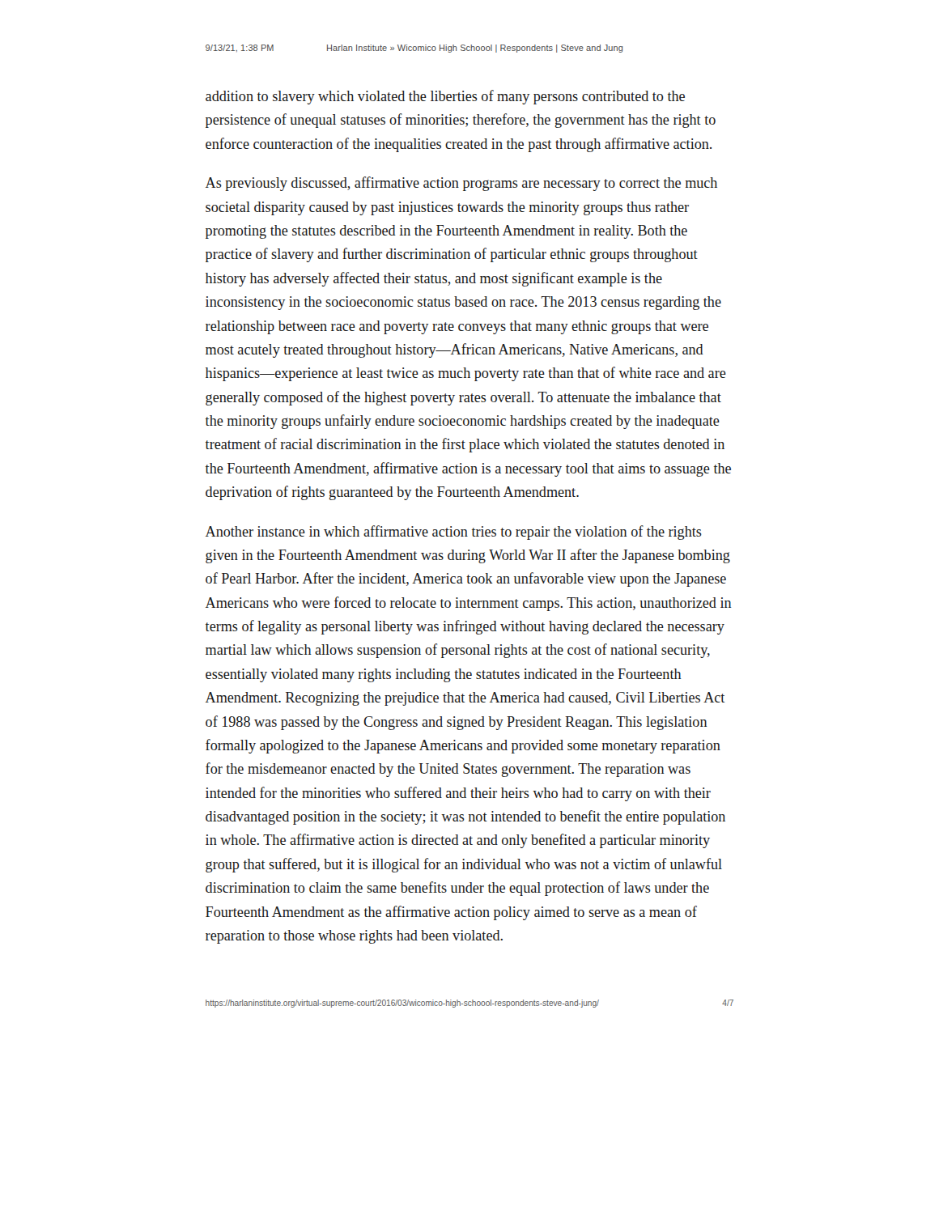9/13/21, 1:38 PM Harlan Institute » Wicomico High Schoool | Respondents | Steve and Jung
addition to slavery which violated the liberties of many persons contributed to the persistence of unequal statuses of minorities; therefore, the government has the right to enforce counteraction of the inequalities created in the past through affirmative action.
As previously discussed, affirmative action programs are necessary to correct the much societal disparity caused by past injustices towards the minority groups thus rather promoting the statutes described in the Fourteenth Amendment in reality. Both the practice of slavery and further discrimination of particular ethnic groups throughout history has adversely affected their status, and most significant example is the inconsistency in the socioeconomic status based on race. The 2013 census regarding the relationship between race and poverty rate conveys that many ethnic groups that were most acutely treated throughout history—African Americans, Native Americans, and hispanics—experience at least twice as much poverty rate than that of white race and are generally composed of the highest poverty rates overall. To attenuate the imbalance that the minority groups unfairly endure socioeconomic hardships created by the inadequate treatment of racial discrimination in the first place which violated the statutes denoted in the Fourteenth Amendment, affirmative action is a necessary tool that aims to assuage the deprivation of rights guaranteed by the Fourteenth Amendment.
Another instance in which affirmative action tries to repair the violation of the rights given in the Fourteenth Amendment was during World War II after the Japanese bombing of Pearl Harbor. After the incident, America took an unfavorable view upon the Japanese Americans who were forced to relocate to internment camps. This action, unauthorized in terms of legality as personal liberty was infringed without having declared the necessary martial law which allows suspension of personal rights at the cost of national security, essentially violated many rights including the statutes indicated in the Fourteenth Amendment. Recognizing the prejudice that the America had caused, Civil Liberties Act of 1988 was passed by the Congress and signed by President Reagan. This legislation formally apologized to the Japanese Americans and provided some monetary reparation for the misdemeanor enacted by the United States government. The reparation was intended for the minorities who suffered and their heirs who had to carry on with their disadvantaged position in the society; it was not intended to benefit the entire population in whole. The affirmative action is directed at and only benefited a particular minority group that suffered, but it is illogical for an individual who was not a victim of unlawful discrimination to claim the same benefits under the equal protection of laws under the Fourteenth Amendment as the affirmative action policy aimed to serve as a mean of reparation to those whose rights had been violated.
https://harlaninstitute.org/virtual-supreme-court/2016/03/wicomico-high-schoool-respondents-steve-and-jung/ 4/7